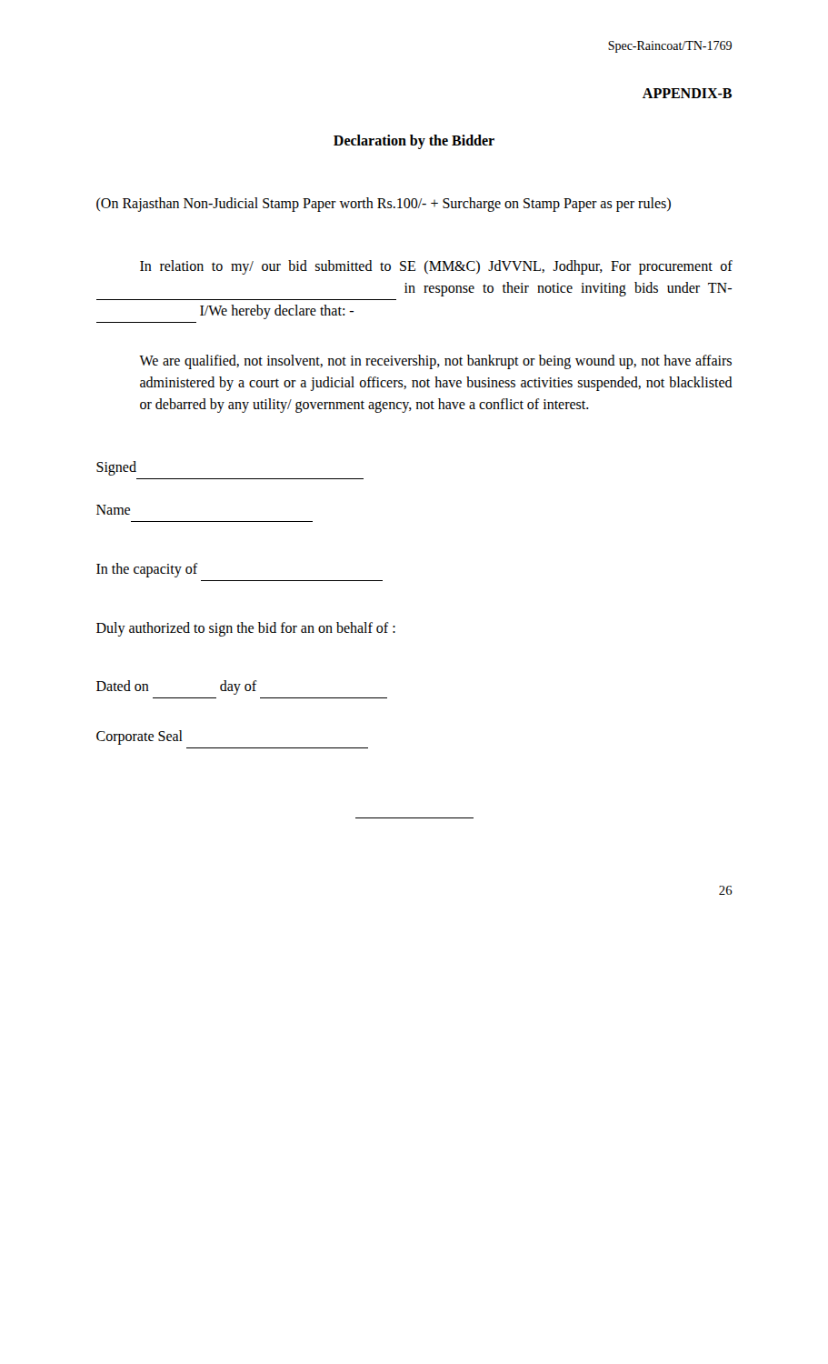Spec-Raincoat/TN-1769
APPENDIX-B
Declaration by the Bidder
(On Rajasthan Non-Judicial Stamp Paper worth Rs.100/- + Surcharge on Stamp Paper as per rules)
In relation to my/ our bid submitted to SE (MM&C) JdVVNL, Jodhpur, For procurement of in response to their notice inviting bids under TN- I/We hereby declare that: -
We are qualified, not insolvent, not in receivership, not bankrupt or being wound up, not have affairs administered by a court or a judicial officers, not have business activities suspended, not blacklisted or debarred by any utility/ government agency, not have a conflict of interest.
Signed
Name
In the capacity of
Duly authorized to sign the bid for an on behalf of :
Dated on day of
Corporate Seal
26